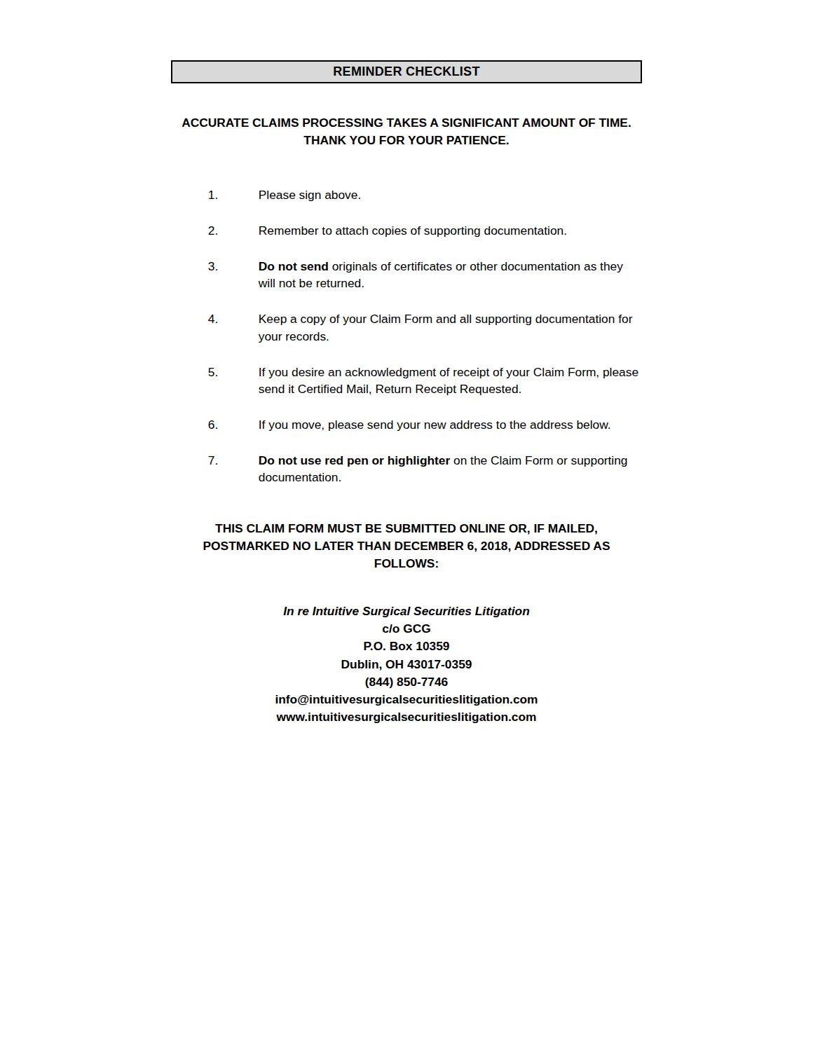REMINDER CHECKLIST
ACCURATE CLAIMS PROCESSING TAKES A SIGNIFICANT AMOUNT OF TIME.
THANK YOU FOR YOUR PATIENCE.
Please sign above.
Remember to attach copies of supporting documentation.
Do not send originals of certificates or other documentation as they will not be returned.
Keep a copy of your Claim Form and all supporting documentation for your records.
If you desire an acknowledgment of receipt of your Claim Form, please send it Certified Mail, Return Receipt Requested.
If you move, please send your new address to the address below.
Do not use red pen or highlighter on the Claim Form or supporting documentation.
THIS CLAIM FORM MUST BE SUBMITTED ONLINE OR, IF MAILED, POSTMARKED NO LATER THAN DECEMBER 6, 2018, ADDRESSED AS FOLLOWS:
In re Intuitive Surgical Securities Litigation
c/o GCG
P.O. Box 10359
Dublin, OH 43017-0359
(844) 850-7746
info@intuitivesurgicalsecuritieslitigation.com
www.intuitivesurgicalsecuritieslitigation.com